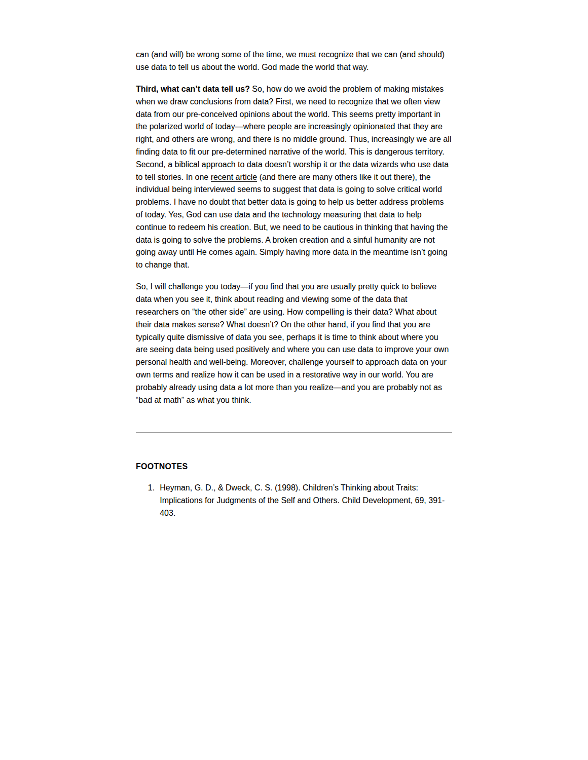can (and will) be wrong some of the time, we must recognize that we can (and should) use data to tell us about the world. God made the world that way.
Third, what can’t data tell us? So, how do we avoid the problem of making mistakes when we draw conclusions from data? First, we need to recognize that we often view data from our pre-conceived opinions about the world. This seems pretty important in the polarized world of today—where people are increasingly opinionated that they are right, and others are wrong, and there is no middle ground. Thus, increasingly we are all finding data to fit our pre-determined narrative of the world. This is dangerous territory. Second, a biblical approach to data doesn’t worship it or the data wizards who use data to tell stories. In one recent article (and there are many others like it out there), the individual being interviewed seems to suggest that data is going to solve critical world problems. I have no doubt that better data is going to help us better address problems of today. Yes, God can use data and the technology measuring that data to help continue to redeem his creation. But, we need to be cautious in thinking that having the data is going to solve the problems. A broken creation and a sinful humanity are not going away until He comes again. Simply having more data in the meantime isn’t going to change that.
So, I will challenge you today—if you find that you are usually pretty quick to believe data when you see it, think about reading and viewing some of the data that researchers on “the other side” are using. How compelling is their data? What about their data makes sense? What doesn’t? On the other hand, if you find that you are typically quite dismissive of data you see, perhaps it is time to think about where you are seeing data being used positively and where you can use data to improve your own personal health and well-being. Moreover, challenge yourself to approach data on your own terms and realize how it can be used in a restorative way in our world. You are probably already using data a lot more than you realize—and you are probably not as “bad at math” as what you think.
FOOTNOTES
Heyman, G. D., & Dweck, C. S. (1998). Children’s Thinking about Traits: Implications for Judgments of the Self and Others. Child Development, 69, 391-403.